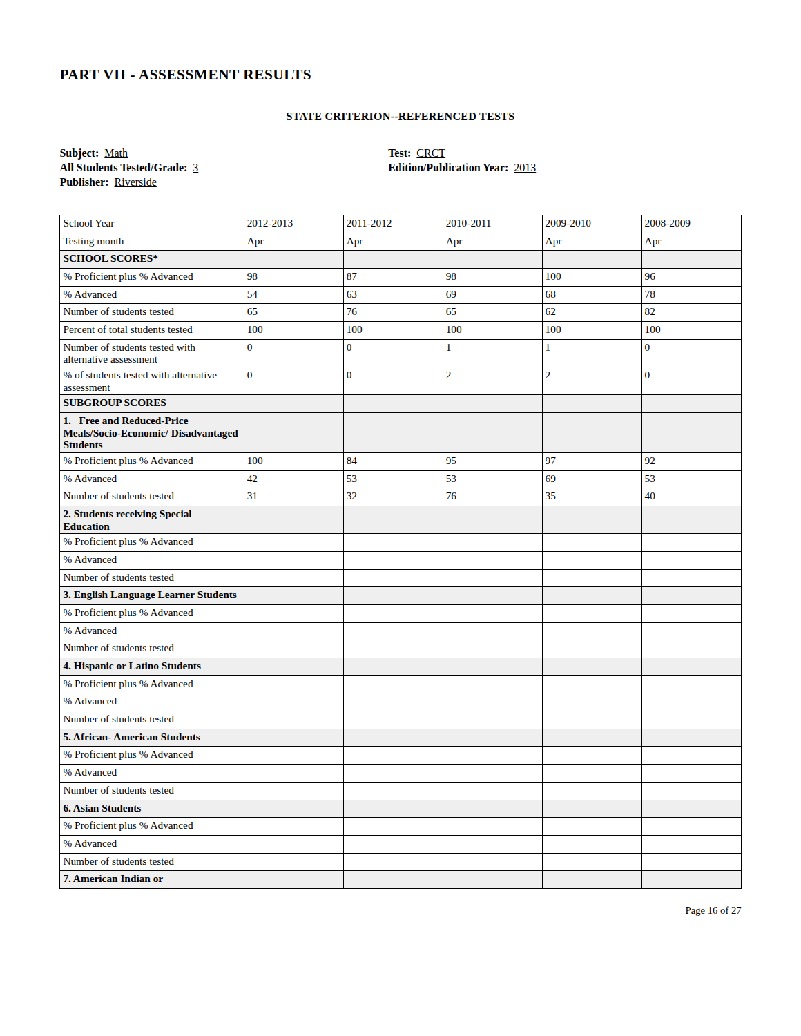PART VII - ASSESSMENT RESULTS
STATE CRITERION--REFERENCED TESTS
| Subject: Math | Test: CRCT |
| All Students Tested/Grade: 3 | Edition/Publication Year: 2013 |
| Publisher: Riverside | |
| School Year | 2012-2013 | 2011-2012 | 2010-2011 | 2009-2010 | 2008-2009 |
| Testing month | Apr | Apr | Apr | Apr | Apr |
| SCHOOL SCORES* | | | | | |
| % Proficient plus % Advanced | 98 | 87 | 98 | 100 | 96 |
| % Advanced | 54 | 63 | 69 | 68 | 78 |
| Number of students tested | 65 | 76 | 65 | 62 | 82 |
| Percent of total students tested | 100 | 100 | 100 | 100 | 100 |
| Number of students tested with alternative assessment | 0 | 0 | 1 | 1 | 0 |
| % of students tested with alternative assessment | 0 | 0 | 2 | 2 | 0 |
| SUBGROUP SCORES | | | | | |
| 1. Free and Reduced-Price Meals/Socio-Economic/ Disadvantaged Students | | | | | |
| % Proficient plus % Advanced | 100 | 84 | 95 | 97 | 92 |
| % Advanced | 42 | 53 | 53 | 69 | 53 |
| Number of students tested | 31 | 32 | 76 | 35 | 40 |
| 2. Students receiving Special Education | | | | | |
| % Proficient plus % Advanced | | | | | |
| % Advanced | | | | | |
| Number of students tested | | | | | |
| 3. English Language Learner Students | | | | | |
| % Proficient plus % Advanced | | | | | |
| % Advanced | | | | | |
| Number of students tested | | | | | |
| 4. Hispanic or Latino Students | | | | | |
| % Proficient plus % Advanced | | | | | |
| % Advanced | | | | | |
| Number of students tested | | | | | |
| 5. African- American Students | | | | | |
| % Proficient plus % Advanced | | | | | |
| % Advanced | | | | | |
| Number of students tested | | | | | |
| 6. Asian Students | | | | | |
| % Proficient plus % Advanced | | | | | |
| % Advanced | | | | | |
| Number of students tested | | | | | |
| 7. American Indian or | | | | | |
Page 16 of 27